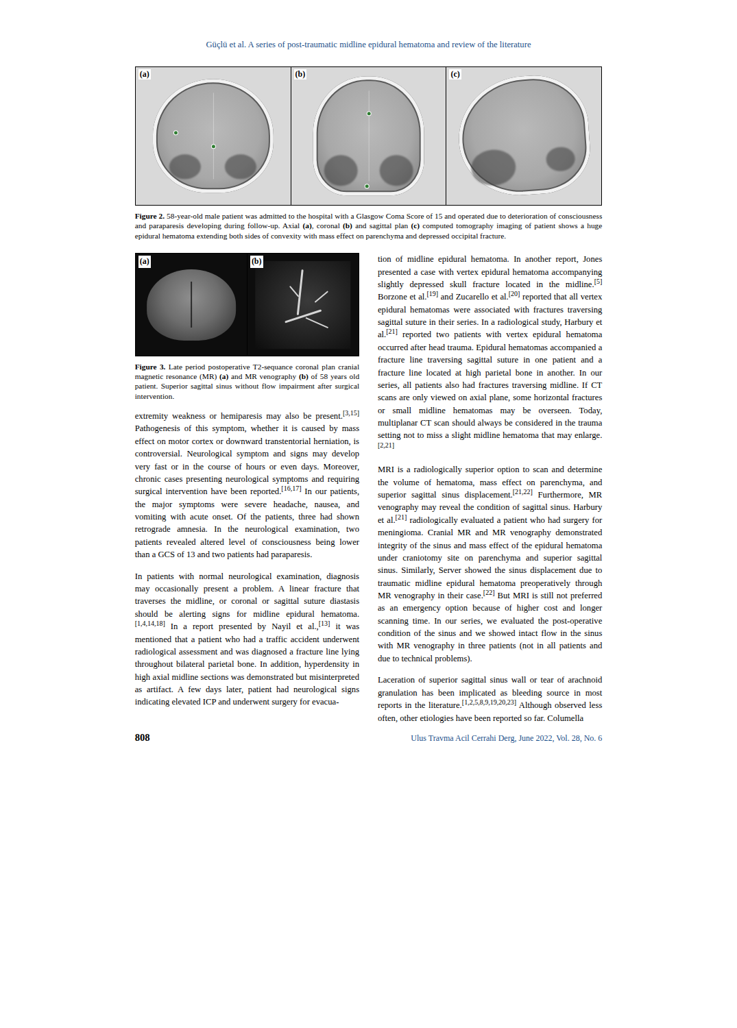Güçlü et al. A series of post-traumatic midline epidural hematoma and review of the literature
(a)
(b)
(c)
Figure 2. 58-year-old male patient was admitted to the hospital with a Glasgow Coma Score of 15 and operated due to deterioration of consciousness and paraparesis developing during follow-up. Axial (a), coronal (b) and sagittal plan (c) computed tomography imaging of patient shows a huge epidural hematoma extending both sides of convexity with mass effect on parenchyma and depressed occipital fracture.
(a)
(b)
Figure 3. Late period postoperative T2-sequance coronal plan cranial magnetic resonance (MR) (a) and MR venography (b) of 58 years old patient. Superior sagittal sinus without flow impairment after surgical intervention.
extremity weakness or hemiparesis may also be present.[3,15] Pathogenesis of this symptom, whether it is caused by mass effect on motor cortex or downward transtentorial herniation, is controversial. Neurological symptom and signs may develop very fast or in the course of hours or even days. Moreover, chronic cases presenting neurological symptoms and requiring surgical intervention have been reported.[16,17] In our patients, the major symptoms were severe headache, nausea, and vomiting with acute onset. Of the patients, three had shown retrograde amnesia. In the neurological examination, two patients revealed altered level of consciousness being lower than a GCS of 13 and two patients had paraparesis.
In patients with normal neurological examination, diagnosis may occasionally present a problem. A linear fracture that traverses the midline, or coronal or sagittal suture diastasis should be alerting signs for midline epidural hematoma.[1,4,14,18] In a report presented by Nayil et al.,[13] it was mentioned that a patient who had a traffic accident underwent radiological assessment and was diagnosed a fracture line lying throughout bilateral parietal bone. In addition, hyperdensity in high axial midline sections was demonstrated but misinterpreted as artifact. A few days later, patient had neurological signs indicating elevated ICP and underwent surgery for evacua-
tion of midline epidural hematoma. In another report, Jones presented a case with vertex epidural hematoma accompanying slightly depressed skull fracture located in the midline.[5] Borzone et al.[19] and Zucarello et al.[20] reported that all vertex epidural hematomas were associated with fractures traversing sagittal suture in their series. In a radiological study, Harbury et al.[21] reported two patients with vertex epidural hematoma occurred after head trauma. Epidural hematomas accompanied a fracture line traversing sagittal suture in one patient and a fracture line located at high parietal bone in another. In our series, all patients also had fractures traversing midline. If CT scans are only viewed on axial plane, some horizontal fractures or small midline hematomas may be overseen. Today, multiplanar CT scan should always be considered in the trauma setting not to miss a slight midline hematoma that may enlarge.[2,21]
MRI is a radiologically superior option to scan and determine the volume of hematoma, mass effect on parenchyma, and superior sagittal sinus displacement.[21,22] Furthermore, MR venography may reveal the condition of sagittal sinus. Harbury et al.[21] radiologically evaluated a patient who had surgery for meningioma. Cranial MR and MR venography demonstrated integrity of the sinus and mass effect of the epidural hematoma under craniotomy site on parenchyma and superior sagittal sinus. Similarly, Server showed the sinus displacement due to traumatic midline epidural hematoma preoperatively through MR venography in their case.[22] But MRI is still not preferred as an emergency option because of higher cost and longer scanning time. In our series, we evaluated the post-operative condition of the sinus and we showed intact flow in the sinus with MR venography in three patients (not in all patients and due to technical problems).
Laceration of superior sagittal sinus wall or tear of arachnoid granulation has been implicated as bleeding source in most reports in the literature.[1,2,5,8,9,19,20,23] Although observed less often, other etiologies have been reported so far. Columella
808 Ulus Travma Acil Cerrahi Derg, June 2022, Vol. 28, No. 6